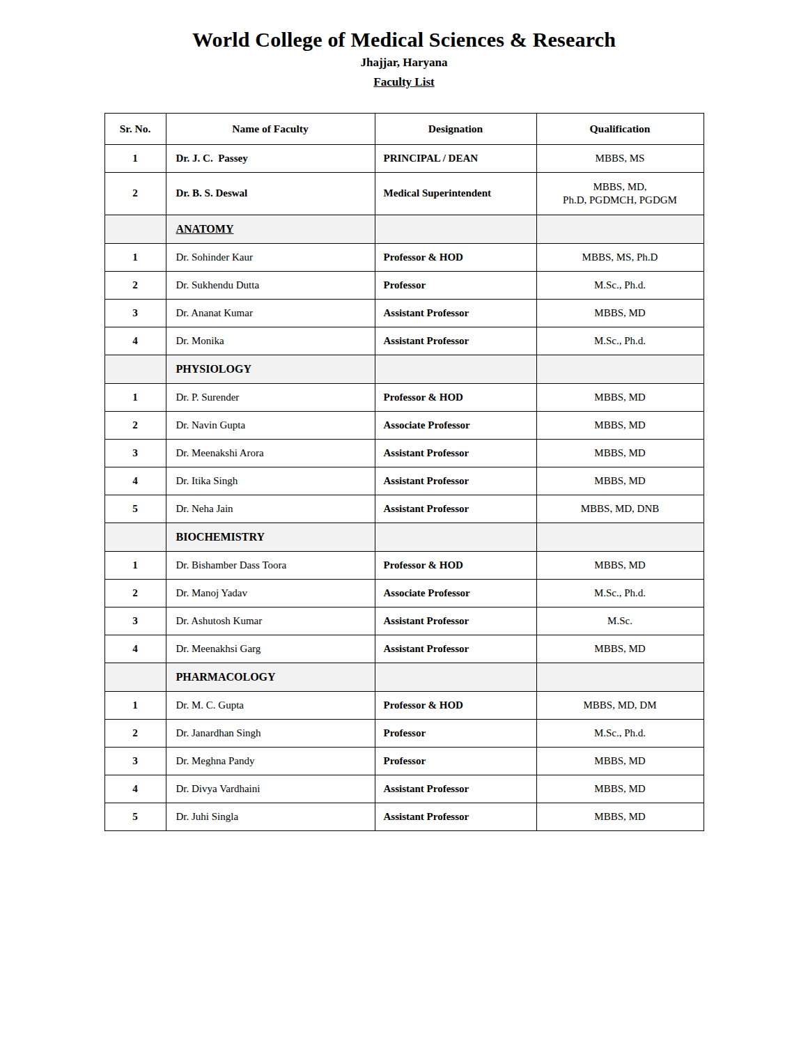World College of Medical Sciences & Research
Jhajjar, Haryana
Faculty List
| Sr. No. | Name of Faculty | Designation | Qualification |
| --- | --- | --- | --- |
| 1 | Dr. J. C. Passey | PRINCIPAL / DEAN | MBBS, MS |
| 2 | Dr. B. S. Deswal | Medical Superintendent | MBBS, MD, Ph.D, PGDMCH, PGDGM |
| | ANATOMY | | |
| 1 | Dr. Sohinder Kaur | Professor & HOD | MBBS, MS, Ph.D |
| 2 | Dr. Sukhendu Dutta | Professor | M.Sc., Ph.d. |
| 3 | Dr. Ananat Kumar | Assistant Professor | MBBS, MD |
| 4 | Dr. Monika | Assistant Professor | M.Sc., Ph.d. |
| | PHYSIOLOGY | | |
| 1 | Dr. P. Surender | Professor & HOD | MBBS, MD |
| 2 | Dr. Navin Gupta | Associate Professor | MBBS, MD |
| 3 | Dr. Meenakshi Arora | Assistant Professor | MBBS, MD |
| 4 | Dr. Itika Singh | Assistant Professor | MBBS, MD |
| 5 | Dr. Neha Jain | Assistant Professor | MBBS, MD, DNB |
| | BIOCHEMISTRY | | |
| 1 | Dr. Bishamber Dass Toora | Professor & HOD | MBBS, MD |
| 2 | Dr. Manoj Yadav | Associate Professor | M.Sc., Ph.d. |
| 3 | Dr. Ashutosh Kumar | Assistant Professor | M.Sc. |
| 4 | Dr. Meenakhsi Garg | Assistant Professor | MBBS, MD |
| | PHARMACOLOGY | | |
| 1 | Dr. M. C. Gupta | Professor & HOD | MBBS, MD, DM |
| 2 | Dr. Janardhan Singh | Professor | M.Sc., Ph.d. |
| 3 | Dr. Meghna Pandy | Professor | MBBS, MD |
| 4 | Dr. Divya Vardhaini | Assistant Professor | MBBS, MD |
| 5 | Dr. Juhi Singla | Assistant Professor | MBBS, MD |